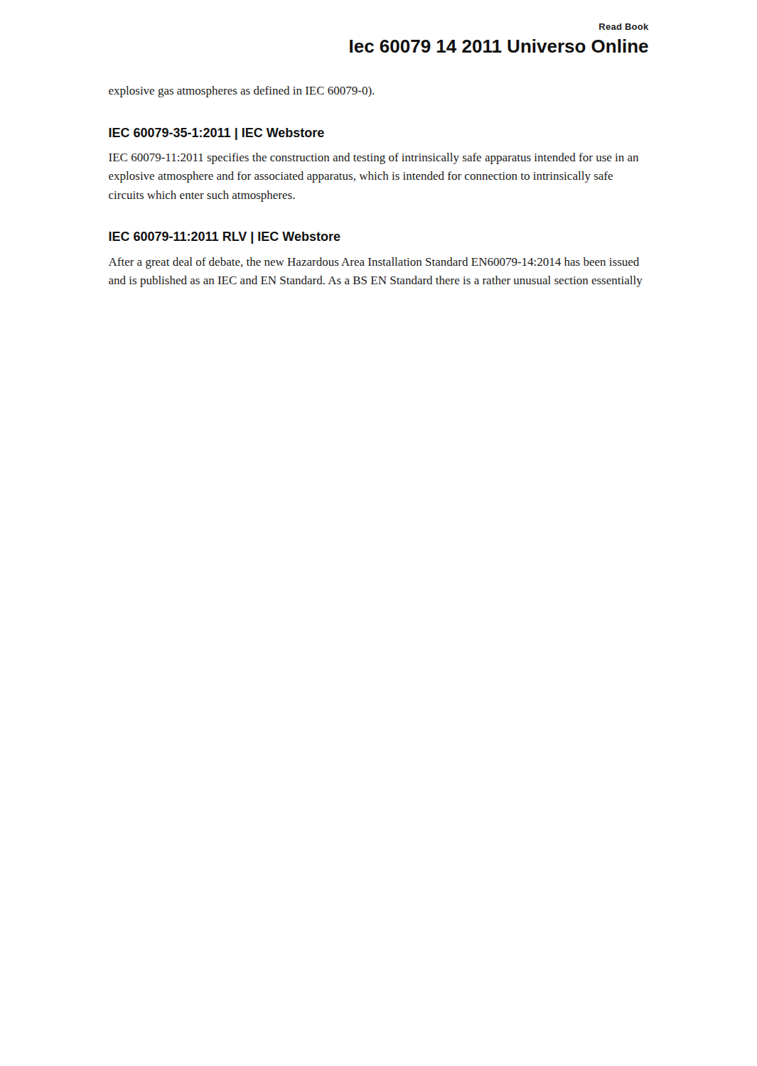Read Book Iec 60079 14 2011 Universo Online
explosive gas atmospheres as defined in IEC 60079-0).
IEC 60079-35-1:2011 | IEC Webstore
IEC 60079-11:2011 specifies the construction and testing of intrinsically safe apparatus intended for use in an explosive atmosphere and for associated apparatus, which is intended for connection to intrinsically safe circuits which enter such atmospheres.
IEC 60079-11:2011 RLV | IEC Webstore
After a great deal of debate, the new Hazardous Area Installation Standard EN60079-14:2014 has been issued and is published as an IEC and EN Standard. As a BS EN Standard there is a rather unusual section essentially